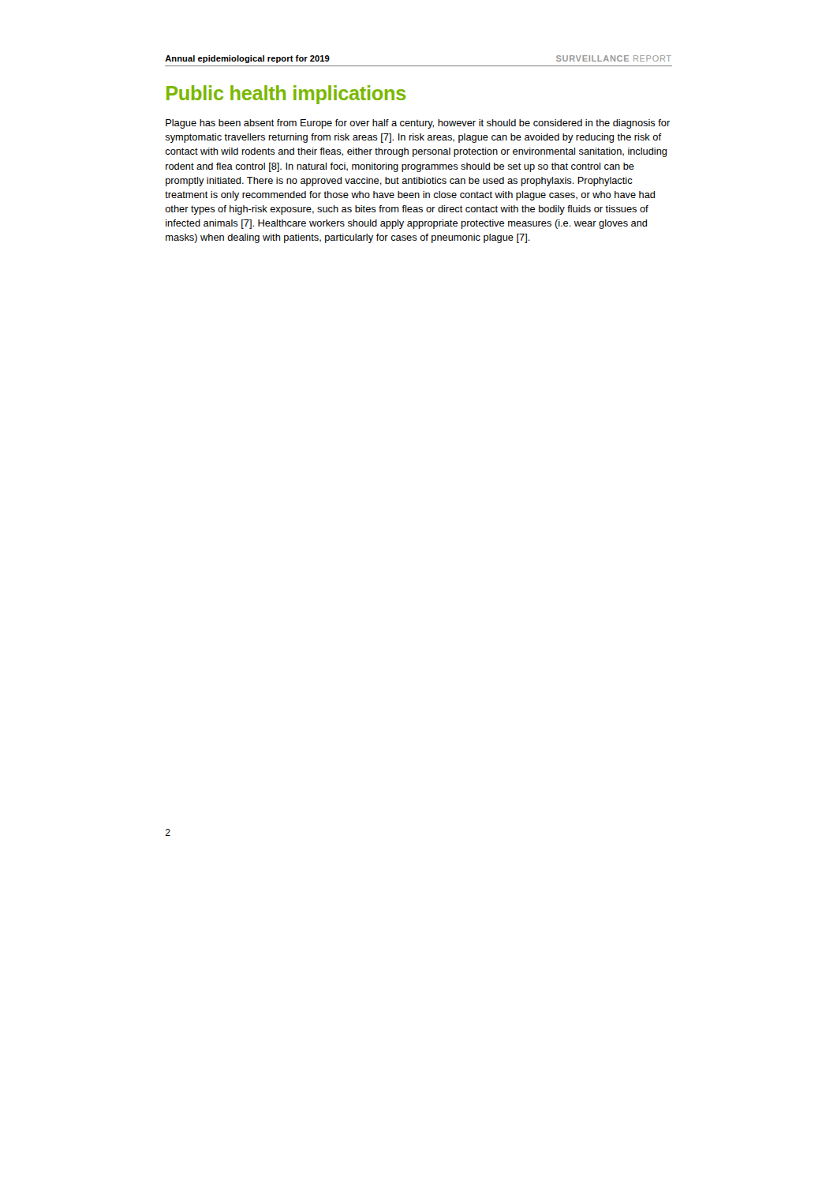Annual epidemiological report for 2019
SURVEILLANCE REPORT
Public health implications
Plague has been absent from Europe for over half a century, however it should be considered in the diagnosis for symptomatic travellers returning from risk areas [7]. In risk areas, plague can be avoided by reducing the risk of contact with wild rodents and their fleas, either through personal protection or environmental sanitation, including rodent and flea control [8]. In natural foci, monitoring programmes should be set up so that control can be promptly initiated. There is no approved vaccine, but antibiotics can be used as prophylaxis. Prophylactic treatment is only recommended for those who have been in close contact with plague cases, or who have had other types of high-risk exposure, such as bites from fleas or direct contact with the bodily fluids or tissues of infected animals [7]. Healthcare workers should apply appropriate protective measures (i.e. wear gloves and masks) when dealing with patients, particularly for cases of pneumonic plague [7].
2